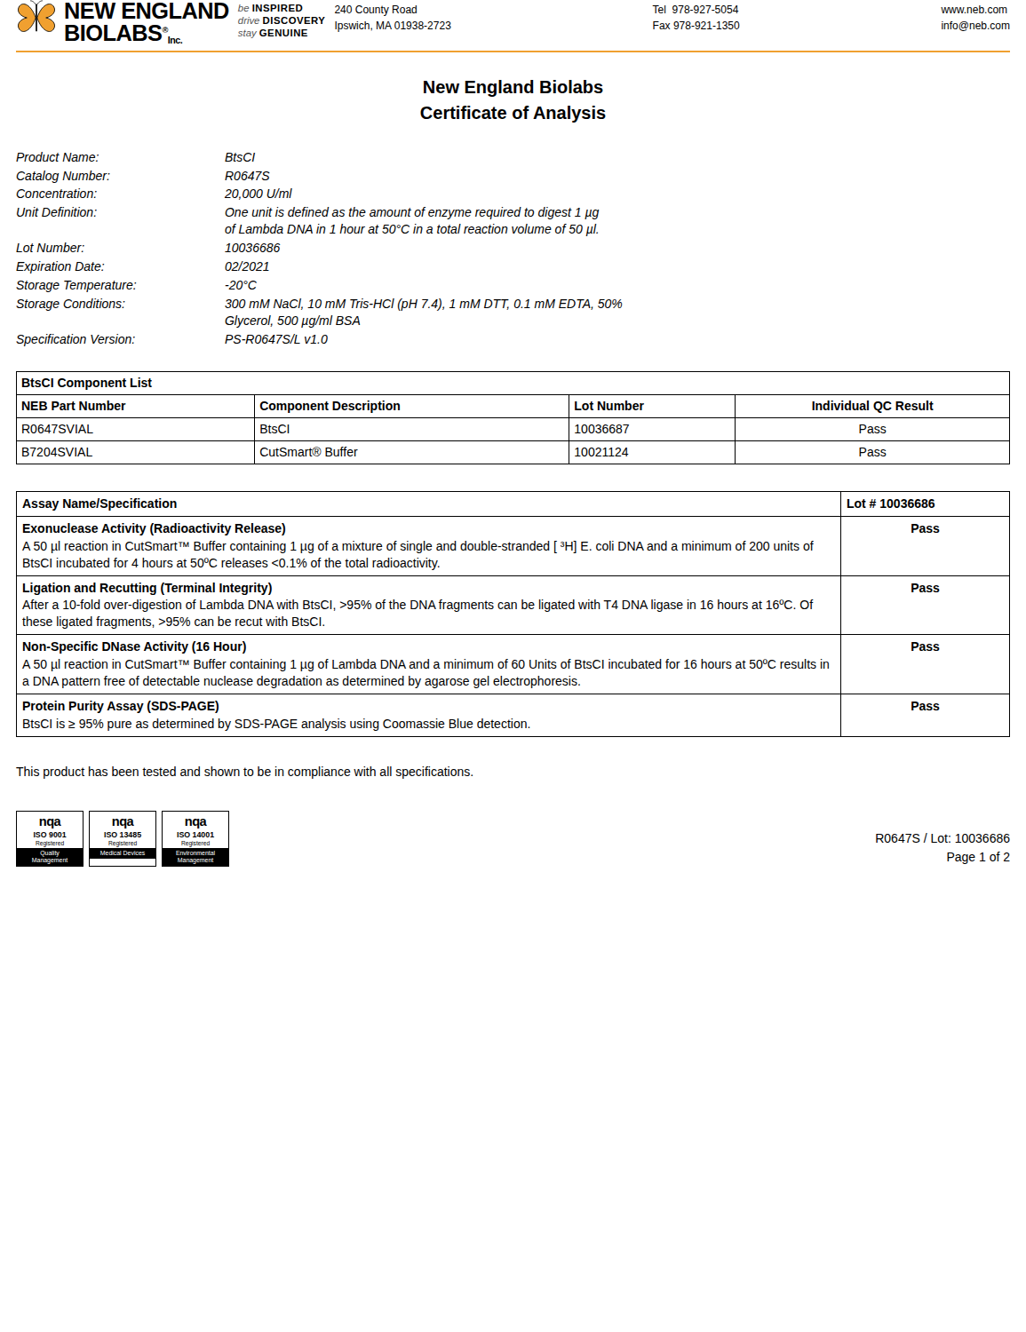NEW ENGLAND
BIOLABS®Inc.
be INSPIRED
drive DISCOVERY
stay GENUINE
240 County Road
Ipswich, MA 01938-2723
Tel 978-927-5054
Fax 978-921-1350
www.neb.com
info@neb.com
New England Biolabs
Certificate of Analysis
| Product Name: | BtsCI |
| Catalog Number: | R0647S |
| Concentration: | 20,000 U/ml |
| Unit Definition: | One unit is defined as the amount of enzyme required to digest 1 µg of Lambda DNA in 1 hour at 50°C in a total reaction volume of 50 µl. |
| Lot Number: | 10036686 |
| Expiration Date: | 02/2021 |
| Storage Temperature: | -20°C |
| Storage Conditions: | 300 mM NaCl, 10 mM Tris-HCl (pH 7.4), 1 mM DTT, 0.1 mM EDTA, 50% Glycerol, 500 µg/ml BSA |
| Specification Version: | PS-R0647S/L v1.0 |
BtsCI Component List
| NEB Part Number | Component Description | Lot Number | Individual QC Result |
| --- | --- | --- | --- |
| R0647SVIAL | BtsCI | 10036687 | Pass |
| B7204SVIAL | CutSmart® Buffer | 10021124 | Pass |
| Assay Name/Specification | Lot # 10036686 |
| --- | --- |
| Exonuclease Activity (Radioactivity Release) A 50 µl reaction in CutSmart™ Buffer containing 1 µg of a mixture of single and double-stranded [ ³H] E. coli DNA and a minimum of 200 units of BtsCI incubated for 4 hours at 50ºC releases <0.1% of the total radioactivity. | Pass |
| Ligation and Recutting (Terminal Integrity) After a 10-fold over-digestion of Lambda DNA with BtsCI, >95% of the DNA fragments can be ligated with T4 DNA ligase in 16 hours at 16ºC. Of these ligated fragments, >95% can be recut with BtsCI. | Pass |
| Non-Specific DNase Activity (16 Hour) A 50 µl reaction in CutSmart™ Buffer containing 1 µg of Lambda DNA and a minimum of 60 Units of BtsCI incubated for 16 hours at 50ºC results in a DNA pattern free of detectable nuclease degradation as determined by agarose gel electrophoresis. | Pass |
| Protein Purity Assay (SDS-PAGE) BtsCI is ≥ 95% pure as determined by SDS-PAGE analysis using Coomassie Blue detection. | Pass |
This product has been tested and shown to be in compliance with all specifications.
nqa
ISO 9001
Registered
Quality
Management
nqa
ISO 13485
Registered
Medical Devices
nqa
ISO 14001
Registered
Environmental
Management
R0647S / Lot: 10036686
Page 1 of 2